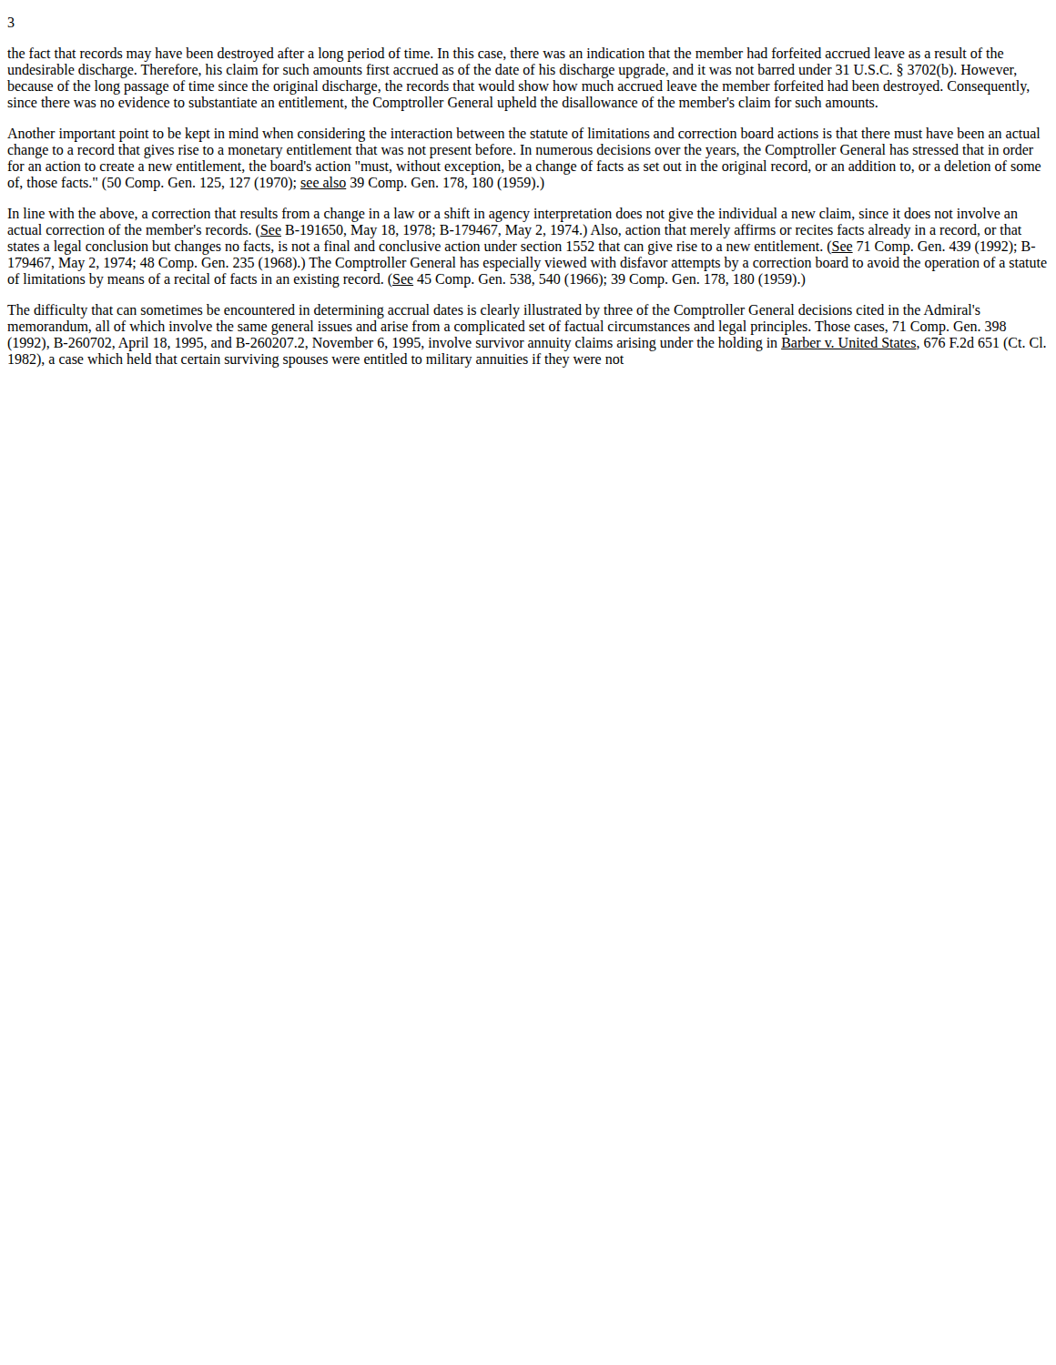3
the fact that records may have been destroyed after a long period of time. In this case, there was an indication that the member had forfeited accrued leave as a result of the undesirable discharge. Therefore, his claim for such amounts first accrued as of the date of his discharge upgrade, and it was not barred under 31 U.S.C. § 3702(b). However, because of the long passage of time since the original discharge, the records that would show how much accrued leave the member forfeited had been destroyed. Consequently, since there was no evidence to substantiate an entitlement, the Comptroller General upheld the disallowance of the member's claim for such amounts.
Another important point to be kept in mind when considering the interaction between the statute of limitations and correction board actions is that there must have been an actual change to a record that gives rise to a monetary entitlement that was not present before. In numerous decisions over the years, the Comptroller General has stressed that in order for an action to create a new entitlement, the board's action "must, without exception, be a change of facts as set out in the original record, or an addition to, or a deletion of some of, those facts." (50 Comp. Gen. 125, 127 (1970); see also 39 Comp. Gen. 178, 180 (1959).)
In line with the above, a correction that results from a change in a law or a shift in agency interpretation does not give the individual a new claim, since it does not involve an actual correction of the member's records. (See B-191650, May 18, 1978; B-179467, May 2, 1974.) Also, action that merely affirms or recites facts already in a record, or that states a legal conclusion but changes no facts, is not a final and conclusive action under section 1552 that can give rise to a new entitlement. (See 71 Comp. Gen. 439 (1992); B-179467, May 2, 1974; 48 Comp. Gen. 235 (1968).) The Comptroller General has especially viewed with disfavor attempts by a correction board to avoid the operation of a statute of limitations by means of a recital of facts in an existing record. (See 45 Comp. Gen. 538, 540 (1966); 39 Comp. Gen. 178, 180 (1959).)
The difficulty that can sometimes be encountered in determining accrual dates is clearly illustrated by three of the Comptroller General decisions cited in the Admiral's memorandum, all of which involve the same general issues and arise from a complicated set of factual circumstances and legal principles. Those cases, 71 Comp. Gen. 398 (1992), B-260702, April 18, 1995, and B-260207.2, November 6, 1995, involve survivor annuity claims arising under the holding in Barber v. United States, 676 F.2d 651 (Ct. Cl. 1982), a case which held that certain surviving spouses were entitled to military annuities if they were not